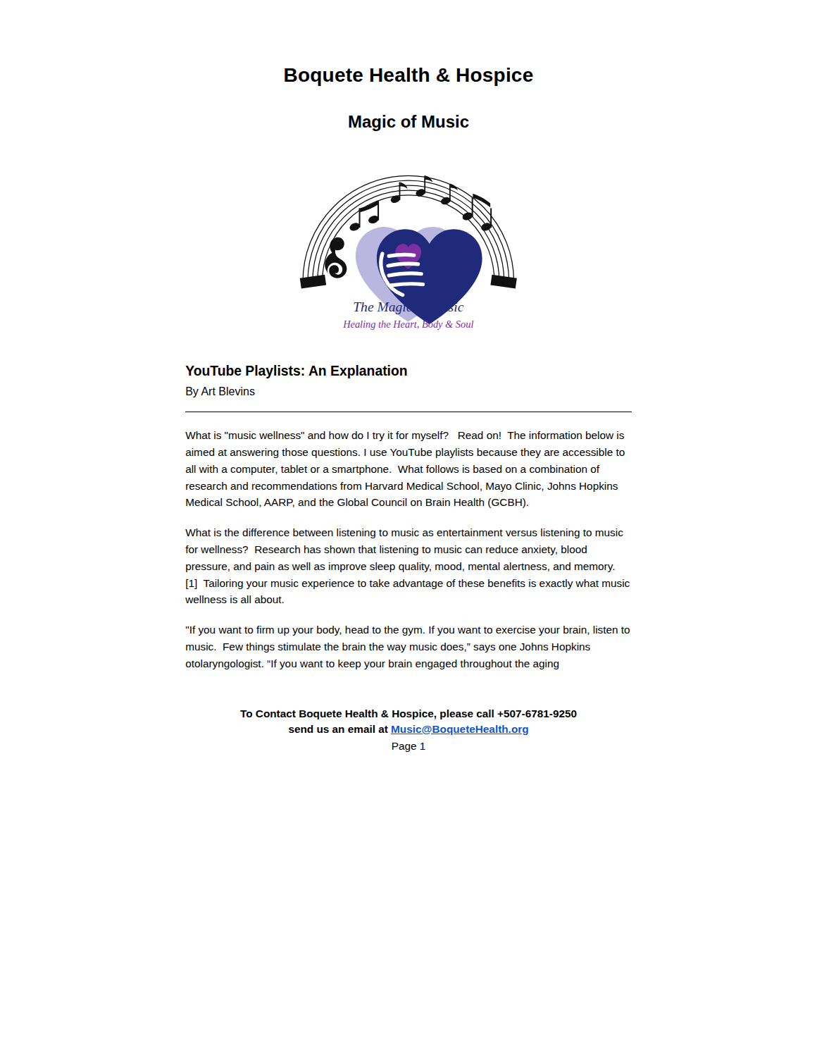Boquete Health & Hospice
Magic of Music
The Magic of Music Healing the Heart, Body & Soul
YouTube Playlists: An Explanation
By Art Blevins
What is "music wellness" and how do I try it for myself? Read on! The information below is aimed at answering those questions. I use YouTube playlists because they are accessible to all with a computer, tablet or a smartphone. What follows is based on a combination of research and recommendations from Harvard Medical School, Mayo Clinic, Johns Hopkins Medical School, AARP, and the Global Council on Brain Health (GCBH).
What is the difference between listening to music as entertainment versus listening to music for wellness? Research has shown that listening to music can reduce anxiety, blood pressure, and pain as well as improve sleep quality, mood, mental alertness, and memory. [1] Tailoring your music experience to take advantage of these benefits is exactly what music wellness is all about.
"If you want to firm up your body, head to the gym. If you want to exercise your brain, listen to music. Few things stimulate the brain the way music does,” says one Johns Hopkins otolaryngologist. “If you want to keep your brain engaged throughout the aging
To Contact Boquete Health & Hospice, please call +507-6781-9250
send us an email at Music@BoqueteHealth.org
Page 1